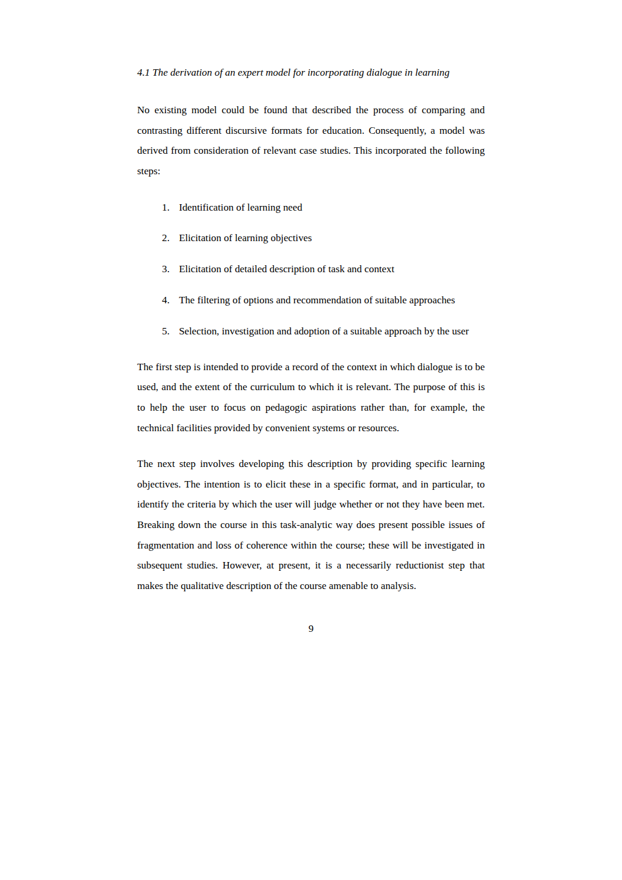4.1 The derivation of an expert model for incorporating dialogue in learning
No existing model could be found that described the process of comparing and contrasting different discursive formats for education. Consequently, a model was derived from consideration of relevant case studies. This incorporated the following steps:
Identification of learning need
Elicitation of learning objectives
Elicitation of detailed description of task and context
The filtering of options and recommendation of suitable approaches
Selection, investigation and adoption of a suitable approach by the user
The first step is intended to provide a record of the context in which dialogue is to be used, and the extent of the curriculum to which it is relevant. The purpose of this is to help the user to focus on pedagogic aspirations rather than, for example, the technical facilities provided by convenient systems or resources.
The next step involves developing this description by providing specific learning objectives. The intention is to elicit these in a specific format, and in particular, to identify the criteria by which the user will judge whether or not they have been met. Breaking down the course in this task-analytic way does present possible issues of fragmentation and loss of coherence within the course; these will be investigated in subsequent studies. However, at present, it is a necessarily reductionist step that makes the qualitative description of the course amenable to analysis.
9